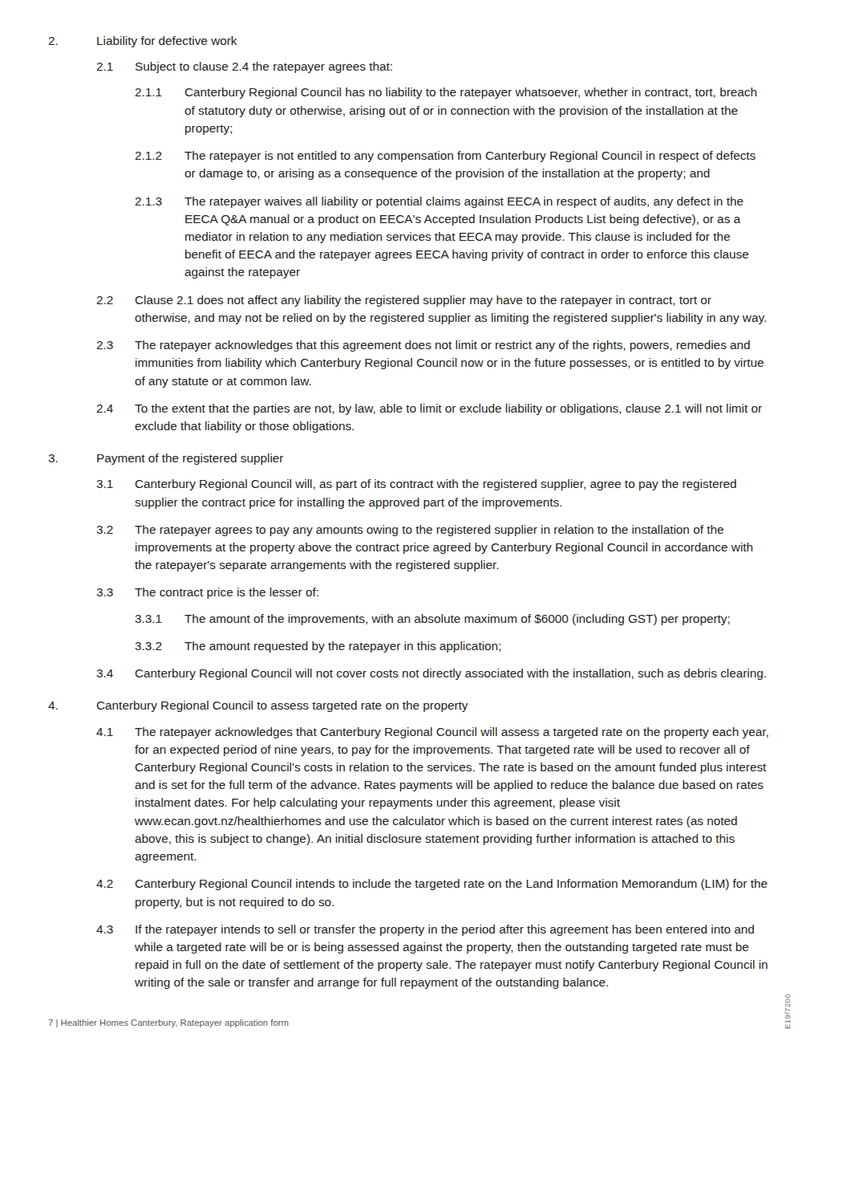2. Liability for defective work
2.1 Subject to clause 2.4 the ratepayer agrees that:
2.1.1 Canterbury Regional Council has no liability to the ratepayer whatsoever, whether in contract, tort, breach of statutory duty or otherwise, arising out of or in connection with the provision of the installation at the property;
2.1.2 The ratepayer is not entitled to any compensation from Canterbury Regional Council in respect of defects or damage to, or arising as a consequence of the provision of the installation at the property; and
2.1.3 The ratepayer waives all liability or potential claims against EECA in respect of audits, any defect in the EECA Q&A manual or a product on EECA's Accepted Insulation Products List being defective), or as a mediator in relation to any mediation services that EECA may provide. This clause is included for the benefit of EECA and the ratepayer agrees EECA having privity of contract in order to enforce this clause against the ratepayer
2.2 Clause 2.1 does not affect any liability the registered supplier may have to the ratepayer in contract, tort or otherwise, and may not be relied on by the registered supplier as limiting the registered supplier's liability in any way.
2.3 The ratepayer acknowledges that this agreement does not limit or restrict any of the rights, powers, remedies and immunities from liability which Canterbury Regional Council now or in the future possesses, or is entitled to by virtue of any statute or at common law.
2.4 To the extent that the parties are not, by law, able to limit or exclude liability or obligations, clause 2.1 will not limit or exclude that liability or those obligations.
3. Payment of the registered supplier
3.1 Canterbury Regional Council will, as part of its contract with the registered supplier, agree to pay the registered supplier the contract price for installing the approved part of the improvements.
3.2 The ratepayer agrees to pay any amounts owing to the registered supplier in relation to the installation of the improvements at the property above the contract price agreed by Canterbury Regional Council in accordance with the ratepayer's separate arrangements with the registered supplier.
3.3 The contract price is the lesser of:
3.3.1 The amount of the improvements, with an absolute maximum of $6000 (including GST) per property;
3.3.2 The amount requested by the ratepayer in this application;
3.4 Canterbury Regional Council will not cover costs not directly associated with the installation, such as debris clearing.
4. Canterbury Regional Council to assess targeted rate on the property
4.1 The ratepayer acknowledges that Canterbury Regional Council will assess a targeted rate on the property each year, for an expected period of nine years, to pay for the improvements. That targeted rate will be used to recover all of Canterbury Regional Council's costs in relation to the services. The rate is based on the amount funded plus interest and is set for the full term of the advance. Rates payments will be applied to reduce the balance due based on rates instalment dates. For help calculating your repayments under this agreement, please visit www.ecan.govt.nz/healthierhomes and use the calculator which is based on the current interest rates (as noted above, this is subject to change). An initial disclosure statement providing further information is attached to this agreement.
4.2 Canterbury Regional Council intends to include the targeted rate on the Land Information Memorandum (LIM) for the property, but is not required to do so.
4.3 If the ratepayer intends to sell or transfer the property in the period after this agreement has been entered into and while a targeted rate will be or is being assessed against the property, then the outstanding targeted rate must be repaid in full on the date of settlement of the property sale. The ratepayer must notify Canterbury Regional Council in writing of the sale or transfer and arrange for full repayment of the outstanding balance.
7 | Healthier Homes Canterbury, Ratepayer application form E19/7200